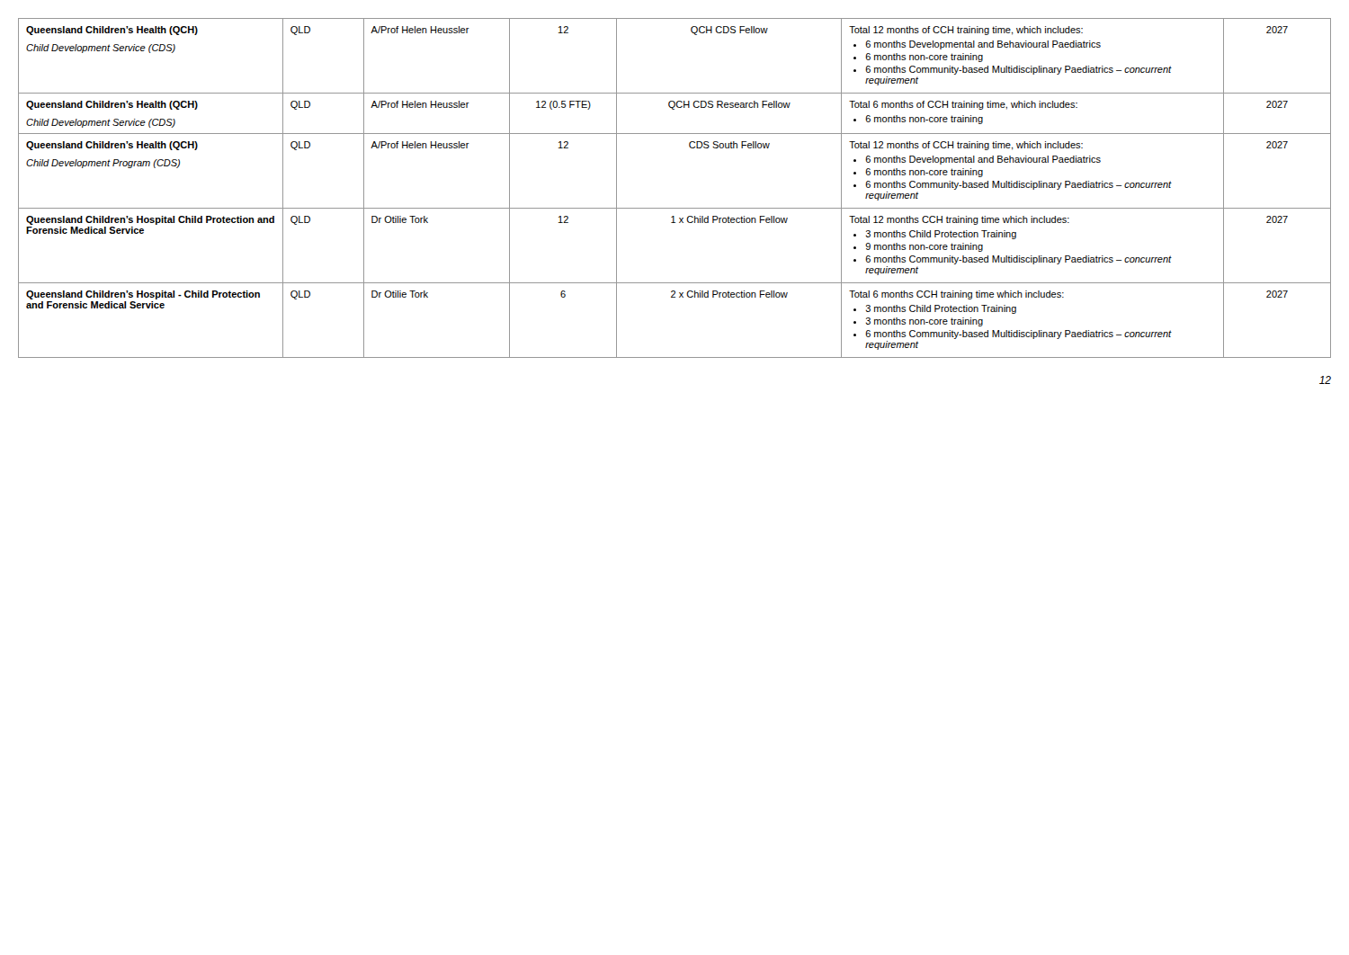| Queensland Children’s Health (QCH) Child Development Service (CDS) | QLD | A/Prof Helen Heussler | 12 | QCH CDS Fellow | Total 12 months of CCH training time, which includes: 6 months Developmental and Behavioural Paediatrics 6 months non-core training 6 months Community-based Multidisciplinary Paediatrics – concurrent requirement | 2027 |
| Queensland Children’s Health (QCH) Child Development Service (CDS) | QLD | A/Prof Helen Heussler | 12 (0.5 FTE) | QCH CDS Research Fellow | Total 6 months of CCH training time, which includes: 6 months non-core training | 2027 |
| Queensland Children’s Health (QCH) Child Development Program (CDS) | QLD | A/Prof Helen Heussler | 12 | CDS South Fellow | Total 12 months of CCH training time, which includes: 6 months Developmental and Behavioural Paediatrics 6 months non-core training 6 months Community-based Multidisciplinary Paediatrics – concurrent requirement | 2027 |
| Queensland Children’s Hospital Child Protection and Forensic Medical Service | QLD | Dr Otilie Tork | 12 | 1 x Child Protection Fellow | Total 12 months CCH training time which includes: 3 months Child Protection Training 9 months non-core training 6 months Community-based Multidisciplinary Paediatrics – concurrent requirement | 2027 |
| Queensland Children’s Hospital - Child Protection and Forensic Medical Service | QLD | Dr Otilie Tork | 6 | 2 x Child Protection Fellow | Total 6 months CCH training time which includes: 3 months Child Protection Training 3 months non-core training 6 months Community-based Multidisciplinary Paediatrics – concurrent requirement | 2027 |
12